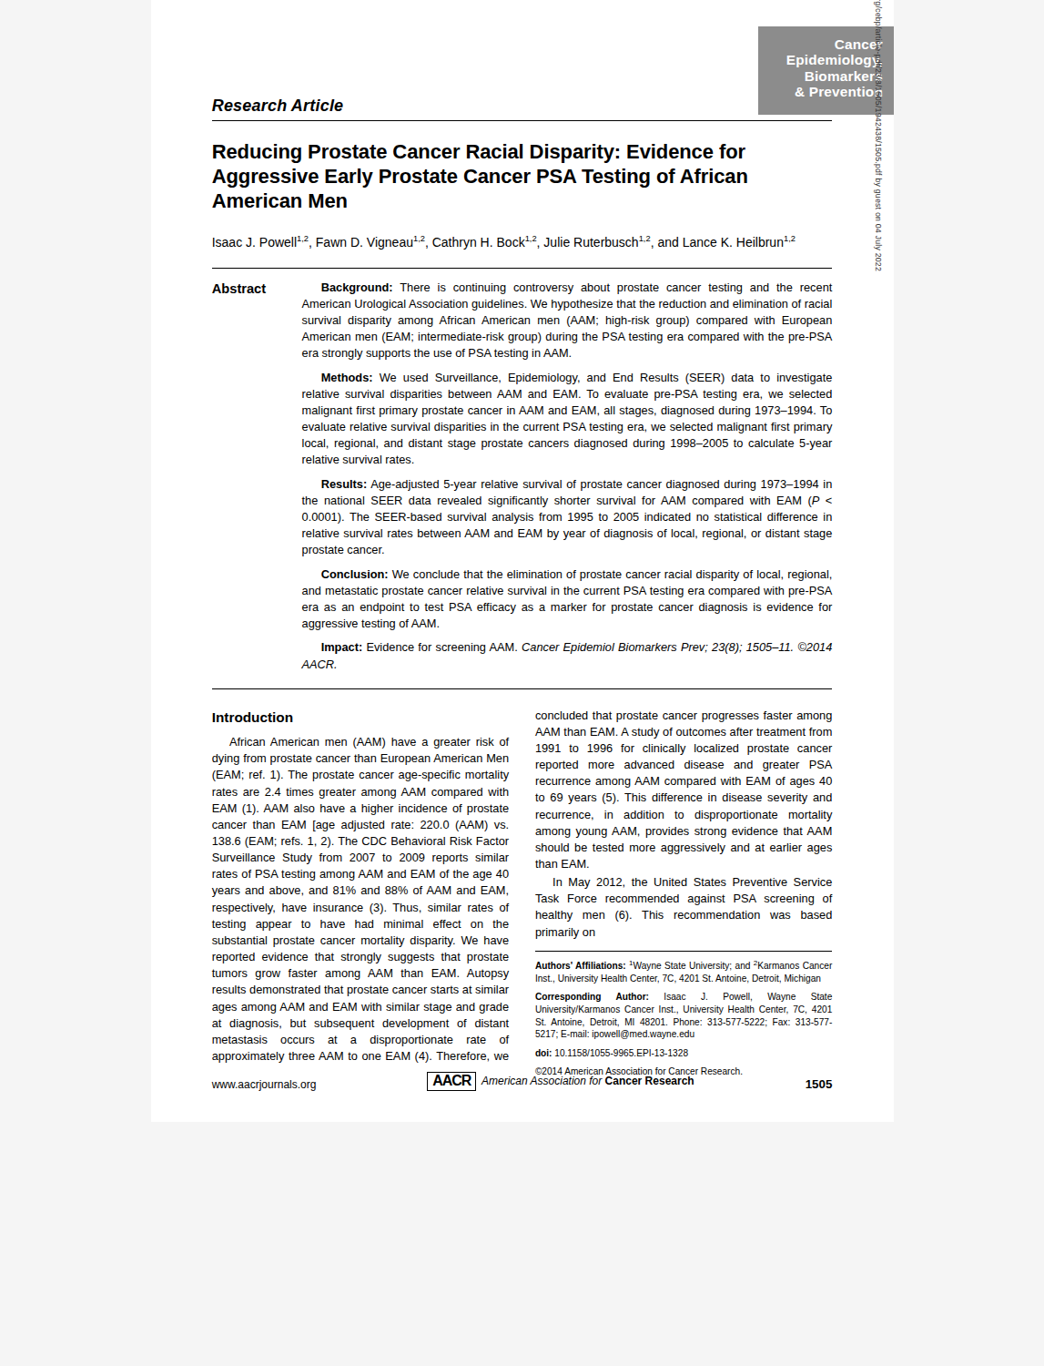Cancer
Epidemiology,
Biomarkers
& Prevention
Research Article
Reducing Prostate Cancer Racial Disparity: Evidence for Aggressive Early Prostate Cancer PSA Testing of African American Men
Isaac J. Powell1,2, Fawn D. Vigneau1,2, Cathryn H. Bock1,2, Julie Ruterbusch1,2, and Lance K. Heilbrun1,2
Abstract
Background: There is continuing controversy about prostate cancer testing and the recent American Urological Association guidelines. We hypothesize that the reduction and elimination of racial survival disparity among African American men (AAM; high-risk group) compared with European American men (EAM; intermediate-risk group) during the PSA testing era compared with the pre-PSA era strongly supports the use of PSA testing in AAM.
Methods: We used Surveillance, Epidemiology, and End Results (SEER) data to investigate relative survival disparities between AAM and EAM. To evaluate pre-PSA testing era, we selected malignant first primary prostate cancer in AAM and EAM, all stages, diagnosed during 1973–1994. To evaluate relative survival disparities in the current PSA testing era, we selected malignant first primary local, regional, and distant stage prostate cancers diagnosed during 1998–2005 to calculate 5-year relative survival rates.
Results: Age-adjusted 5-year relative survival of prostate cancer diagnosed during 1973–1994 in the national SEER data revealed significantly shorter survival for AAM compared with EAM (P < 0.0001). The SEER-based survival analysis from 1995 to 2005 indicated no statistical difference in relative survival rates between AAM and EAM by year of diagnosis of local, regional, or distant stage prostate cancer.
Conclusion: We conclude that the elimination of prostate cancer racial disparity of local, regional, and metastatic prostate cancer relative survival in the current PSA testing era compared with pre-PSA era as an endpoint to test PSA efficacy as a marker for prostate cancer diagnosis is evidence for aggressive testing of AAM.
Impact: Evidence for screening AAM. Cancer Epidemiol Biomarkers Prev; 23(8); 1505–11. ©2014 AACR.
Introduction
African American men (AAM) have a greater risk of dying from prostate cancer than European American Men (EAM; ref. 1). The prostate cancer age-specific mortality rates are 2.4 times greater among AAM compared with EAM (1). AAM also have a higher incidence of prostate cancer than EAM [age adjusted rate: 220.0 (AAM) vs. 138.6 (EAM; refs. 1, 2). The CDC Behavioral Risk Factor Surveillance Study from 2007 to 2009 reports similar rates of PSA testing among AAM and EAM of the age 40 years and above, and 81% and 88% of AAM and EAM, respectively, have insurance (3). Thus, similar rates of testing appear to have had minimal effect on the substantial prostate cancer mortality disparity. We have reported evidence that strongly suggests that prostate tumors grow faster among AAM than EAM. Autopsy results demonstrated that prostate cancer starts at similar ages among AAM and EAM with similar stage and grade at diagnosis, but subsequent development of distant metastasis occurs at a disproportionate rate of approximately three AAM to one EAM (4). Therefore, we concluded that prostate cancer progresses faster among AAM than EAM. A study of outcomes after treatment from 1991 to 1996 for clinically localized prostate cancer reported more advanced disease and greater PSA recurrence among AAM compared with EAM of ages 40 to 69 years (5). This difference in disease severity and recurrence, in addition to disproportionate mortality among young AAM, provides strong evidence that AAM should be tested more aggressively and at earlier ages than EAM.
In May 2012, the United States Preventive Service Task Force recommended against PSA screening of healthy men (6). This recommendation was based primarily on
Authors' Affiliations: 1Wayne State University; and 2Karmanos Cancer Inst., University Health Center, 7C, 4201 St. Antoine, Detroit, Michigan
Corresponding Author: Isaac J. Powell, Wayne State University/Karmanos Cancer Inst., University Health Center, 7C, 4201 St. Antoine, Detroit, MI 48201. Phone: 313-577-5222; Fax: 313-577-5217; E-mail: ipowell@med.wayne.edu
doi: 10.1158/1055-9965.EPI-13-1328
©2014 American Association for Cancer Research.
Downloaded from http://aacrjournals.org/cebp/article-pdf/23/8/1505/1942438/1505.pdf by guest on 04 July 2022
www.aacrjournals.org
AACR American Association for Cancer Research
1505